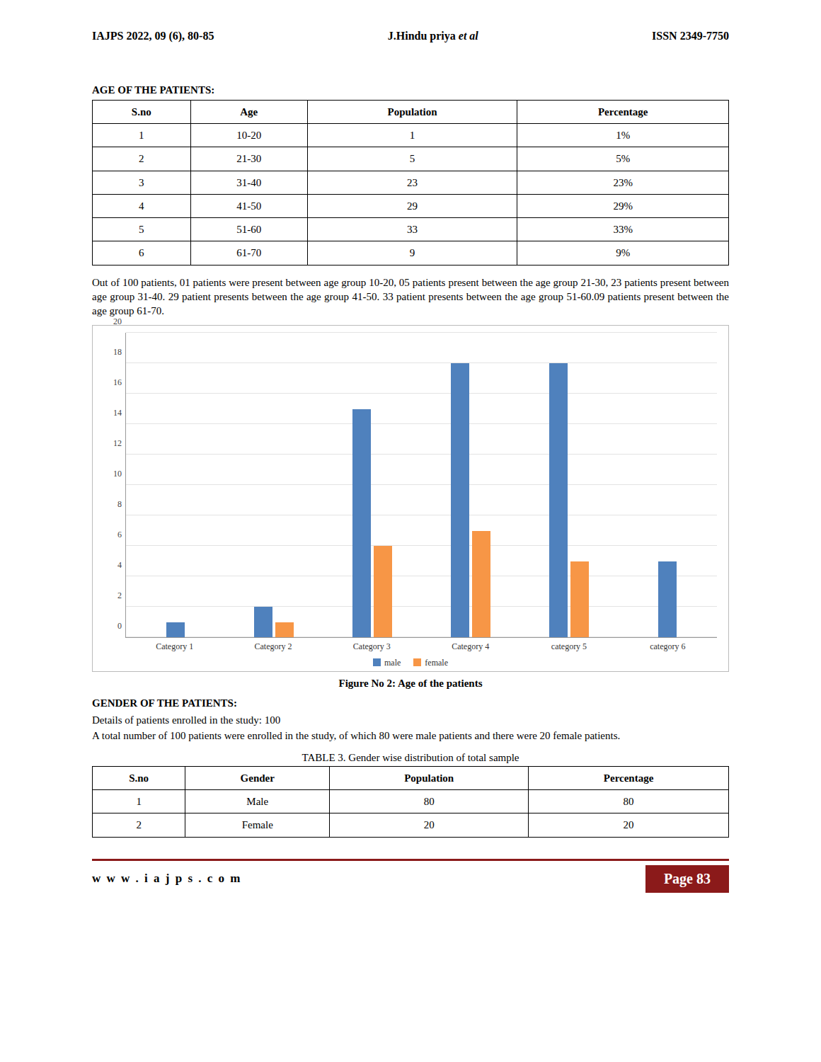IAJPS 2022, 09 (6), 80-85
J.Hindu priya et al
ISSN 2349-7750
Age of the patients:
| S.no | Age | Population | Percentage |
| --- | --- | --- | --- |
| 1 | 10-20 | 1 | 1% |
| 2 | 21-30 | 5 | 5% |
| 3 | 31-40 | 23 | 23% |
| 4 | 41-50 | 29 | 29% |
| 5 | 51-60 | 33 | 33% |
| 6 | 61-70 | 9 | 9% |
Out of 100 patients, 01 patients were present between age group 10-20, 05 patients present between the age group 21-30, 23 patients present between age group 31-40. 29 patient presents between the age group 41-50. 33 patient presents between the age group 51-60.09 patients present between the age group 61-70.
0
2
4
6
8
10
12
14
16
18
20
Category 1 Category 2 Category 3 Category 4 category 5 category 6
male female
Figure No 2: Age of the patients
Gender of the patients:
Details of patients enrolled in the study: 100
A total number of 100 patients were enrolled in the study, of which 80 were male patients and there were 20 female patients.
TABLE 3. Gender wise distribution of total sample
| S.no | Gender | Population | Percentage |
| --- | --- | --- | --- |
| 1 | Male | 80 | 80 |
| 2 | Female | 20 | 20 |
w w w . i a j p s . c o m
Page 83